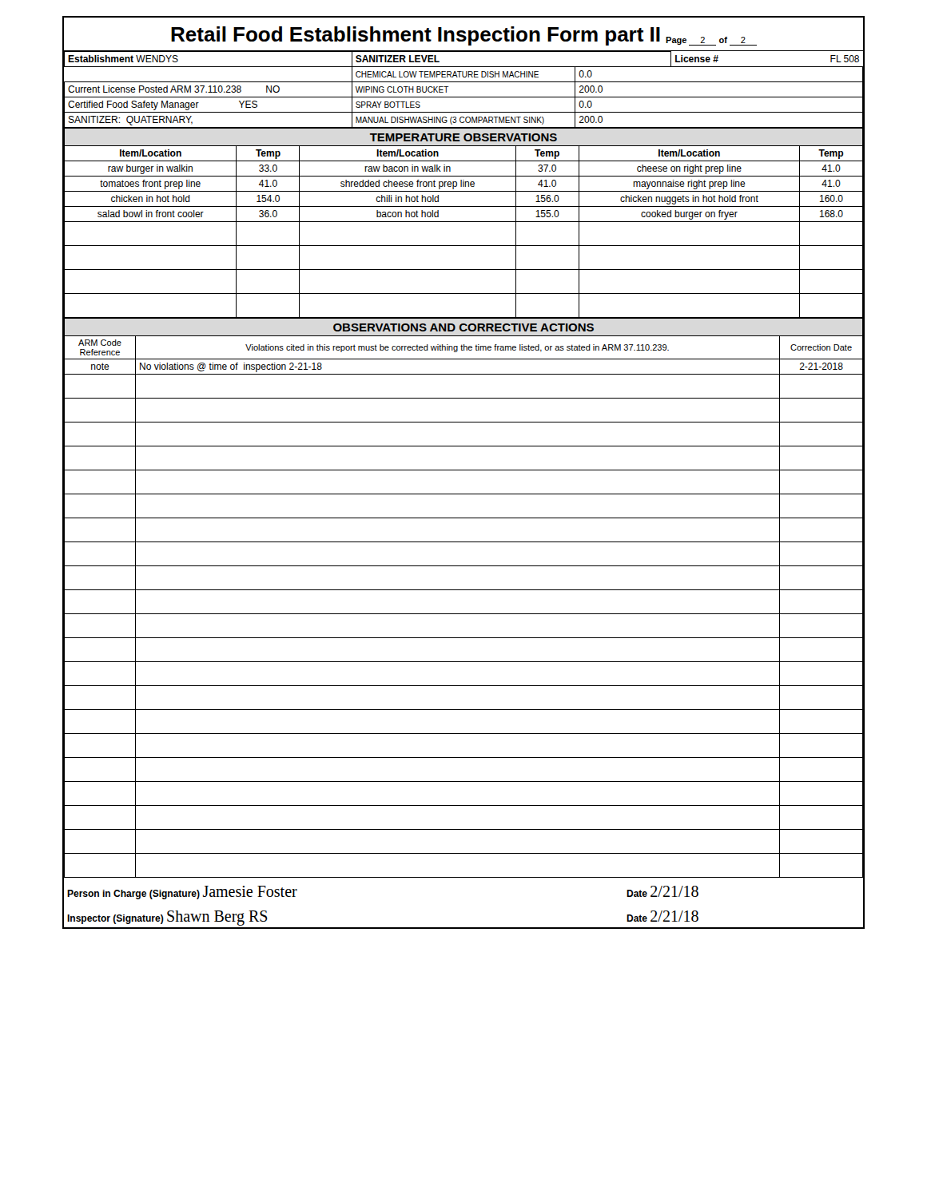Retail Food Establishment Inspection Form part II
Page 2 of 2
| Establishment WENDYS | SANITIZER LEVEL | License # FL 508 |
| | CHEMICAL LOW TEMPERATURE DISH MACHINE | 0.0 |
| Current License Posted ARM 37.110.238 NO | WIPING CLOTH BUCKET | 200.0 |
| Certified Food Safety Manager YES | SPRAY BOTTLES | 0.0 |
| SANITIZER: QUATERNARY, | MANUAL DISHWASHING (3 COMPARTMENT SINK) | 200.0 |
| TEMPERATURE OBSERVATIONS |
| Item/Location | Temp | Item/Location | Temp | Item/Location | Temp |
| raw burger in walkin | 33.0 | raw bacon in walk in | 37.0 | cheese on right prep line | 41.0 |
| tomatoes front prep line | 41.0 | shredded cheese front prep line | 41.0 | mayonnaise right prep line | 41.0 |
| chicken in hot hold | 154.0 | chili in hot hold | 156.0 | chicken nuggets in hot hold front | 160.0 |
| salad bowl in front cooler | 36.0 | bacon hot hold | 155.0 | cooked burger on fryer | 168.0 |
| OBSERVATIONS AND CORRECTIVE ACTIONS |
| ARM Code Reference | Violations cited in this report must be corrected withing the time frame listed, or as stated in ARM 37.110.239. | Correction Date |
| note | No violations @ time of inspection 2-21-18 | 2-21-2018 |
| Person in Charge (Signature) Jamesie Foster | Date 2/21/18 |
| Inspector (Signature) Shawn Berg RS | Date 2/21/18 |